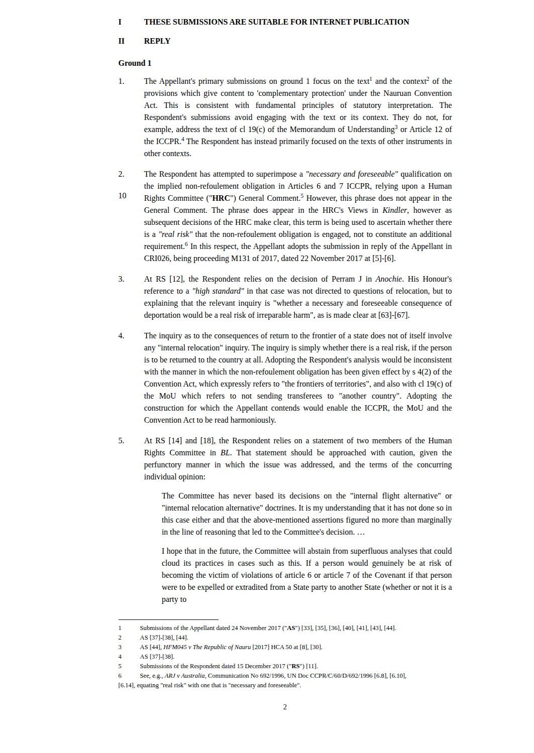I These submissions are suitable for internet publication
II Reply
Ground 1
1. 10 The Appellant's primary submissions on ground 1 focus on the text1 and the context2 of the provisions which give content to 'complementary protection' under the Nauruan Convention Act. This is consistent with fundamental principles of statutory interpretation. The Respondent's submissions avoid engaging with the text or its context. They do not, for example, address the text of cl 19(c) of the Memorandum of Understanding3 or Article 12 of the ICCPR.4 The Respondent has instead primarily focused on the texts of other instruments in other contexts.
2. The Respondent has attempted to superimpose a "necessary and foreseeable" qualification on the implied non-refoulement obligation in Articles 6 and 7 ICCPR, relying upon a Human Rights Committee ("HRC") General Comment.5 However, this phrase does not appear in the General Comment. The phrase does appear in the HRC's Views in Kindler, however as subsequent decisions of the HRC make clear, this term is being used to ascertain whether there is a "real risk" that the non-refoulement obligation is engaged, not to constitute an additional requirement.6 In this respect, the Appellant adopts the submission in reply of the Appellant in CRI026, being proceeding M131 of 2017, dated 22 November 2017 at [5]-[6].
3. At RS [12], the Respondent relies on the decision of Perram J in Anochie. His Honour's reference to a "high standard" in that case was not directed to questions of relocation, but to explaining that the relevant inquiry is "whether a necessary and foreseeable consequence of deportation would be a real risk of irreparable harm", as is made clear at [63]-[67].
4. The inquiry as to the consequences of return to the frontier of a state does not of itself involve any "internal relocation" inquiry. The inquiry is simply whether there is a real risk, if the person is to be returned to the country at all. Adopting the Respondent's analysis would be inconsistent with the manner in which the non-refoulement obligation has been given effect by s 4(2) of the Convention Act, which expressly refers to "the frontiers of territories", and also with cl 19(c) of the MoU which refers to not sending transferees to "another country". Adopting the construction for which the Appellant contends would enable the ICCPR, the MoU and the Convention Act to be read harmoniously.
5. At RS [14] and [18], the Respondent relies on a statement of two members of the Human Rights Committee in BL. That statement should be approached with caution, given the perfunctory manner in which the issue was addressed, and the terms of the concurring individual opinion:
The Committee has never based its decisions on the "internal flight alternative" or "internal relocation alternative" doctrines. It is my understanding that it has not done so in this case either and that the above-mentioned assertions figured no more than marginally in the line of reasoning that led to the Committee's decision. …
I hope that in the future, the Committee will abstain from superfluous analyses that could cloud its practices in cases such as this. If a person would genuinely be at risk of becoming the victim of violations of article 6 or article 7 of the Covenant if that person were to be expelled or extradited from a State party to another State (whether or not it is a party to
1 Submissions of the Appellant dated 24 November 2017 ("AS") [33], [35], [36], [40], [41], [43], [44].
2 AS [37]-[38], [44].
3 AS [44], HFM045 v The Republic of Nauru [2017] HCA 50 at [8], [30].
4 AS [37]-[38].
5 Submissions of the Respondent dated 15 December 2017 ("RS") [11].
6 See, e.g., ARJ v Australia, Communication No 692/1996, UN Doc CCPR/C/60/D/692/1996 [6.8], [6.10],
[6.14], equating "real risk" with one that is "necessary and foreseeable".
2